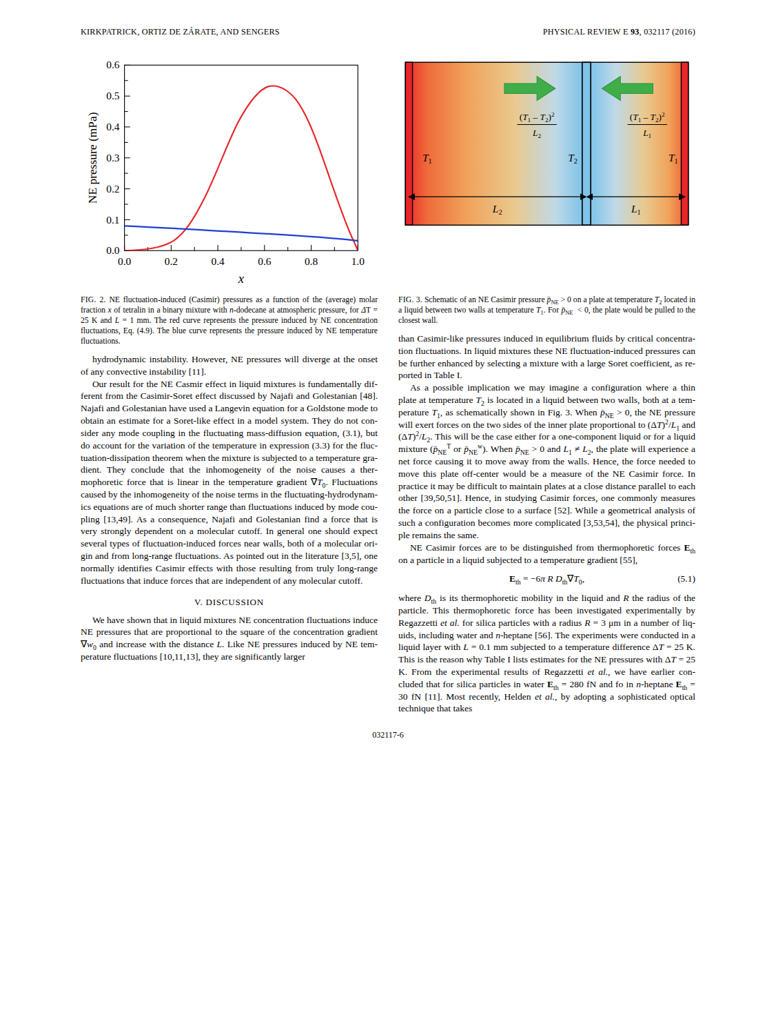Kirkpatrick, Ortiz de Zárate, and Sengers
PHYSICAL REVIEW E 93, 032117 (2016)
0.0 0.1 0.2 0.3 0.4 0.5 0.6 0.0 0.2 0.4 0.6 0.8 1.0 x NE pressure (mPa)
FIG. 2. NE fluctuation-induced (Casimir) pressures as a function of the (average) molar fraction x of tetralin in a binary mixture with n-dodecane at atmospheric pressure, for ΔT = 25 K and L = 1 mm. The red curve represents the pressure induced by NE concentration fluctuations, Eq. (4.9). The blue curve represents the pressure induced by NE temperature fluctuations.
hydrodynamic instability. However, NE pressures will diverge at the onset of any convective instability [11].
Our result for the NE Casmir effect in liquid mixtures is fundamentally different from the Casimir-Soret effect discussed by Najafi and Golestanian [48]. Najafi and Golestanian have used a Langevin equation for a Goldstone mode to obtain an estimate for a Soret-like effect in a model system. They do not consider any mode coupling in the fluctuating mass-diffusion equation, (3.1), but do account for the variation of the temperature in expression (3.3) for the fluctuation-dissipation theorem when the mixture is subjected to a temperature gradient. They conclude that the inhomogeneity of the noise causes a thermophoretic force that is linear in the temperature gradient ∇T0. Fluctuations caused by the inhomogeneity of the noise terms in the fluctuating-hydrodynamics equations are of much shorter range than fluctuations induced by mode coupling [13,49]. As a consequence, Najafi and Golestanian find a force that is very strongly dependent on a molecular cutoff. In general one should expect several types of fluctuation-induced forces near walls, both of a molecular origin and from long-range fluctuations. As pointed out in the literature [3,5], one normally identifies Casimir effects with those resulting from truly long-range fluctuations that induce forces that are independent of any molecular cutoff.
V. DISCUSSION
We have shown that in liquid mixtures NE concentration fluctuations induce NE pressures that are proportional to the square of the concentration gradient ∇w0 and increase with the distance L. Like NE pressures induced by NE temperature fluctuations [10,11,13], they are significantly larger
(T1 – T2)2 L2 (T1 – T2)2 L1 T1 T2 T1 L2 L1
FIG. 3. Schematic of an NE Casimir pressure p̄NE > 0 on a plate at temperature T2 located in a liquid between two walls at temperature T1. For p̄NE < 0, the plate would be pulled to the closest wall.
than Casimir-like pressures induced in equilibrium fluids by critical concentration fluctuations. In liquid mixtures these NE fluctuation-induced pressures can be further enhanced by selecting a mixture with a large Soret coefficient, as reported in Table I.
As a possible implication we may imagine a configuration where a thin plate at temperature T2 is located in a liquid between two walls, both at a temperature T1, as schematically shown in Fig. 3. When p̄NE > 0, the NE pressure will exert forces on the two sides of the inner plate proportional to (ΔT)2/L1 and (ΔT)2/L2. This will be the case either for a one-component liquid or for a liquid mixture (p̄NET or p̄NEw). When p̄NE > 0 and L1 ≠ L2, the plate will experience a net force causing it to move away from the walls. Hence, the force needed to move this plate off-center would be a measure of the NE Casimir force. In practice it may be difficult to maintain plates at a close distance parallel to each other [39,50,51]. Hence, in studying Casimir forces, one commonly measures the force on a particle close to a surface [52]. While a geometrical analysis of such a configuration becomes more complicated [3,53,54], the physical principle remains the same.
NE Casimir forces are to be distinguished from thermophoretic forces Eth on a particle in a liquid subjected to a temperature gradient [55],
Eth = −6π R Dth∇T0,
(5.1)
where Dth is its thermophoretic mobility in the liquid and R the radius of the particle. This thermophoretic force has been investigated experimentally by Regazzetti et al. for silica particles with a radius R = 3 μm in a number of liquids, including water and n-heptane [56]. The experiments were conducted in a liquid layer with L = 0.1 mm subjected to a temperature difference ΔT = 25 K. This is the reason why Table I lists estimates for the NE pressures with ΔT = 25 K. From the experimental results of Regazzetti et al., we have earlier concluded that for silica particles in water Eth = 280 fN and fo in n-heptane Eth = 30 fN [11]. Most recently, Helden et al., by adopting a sophisticated optical technique that takes
032117-6